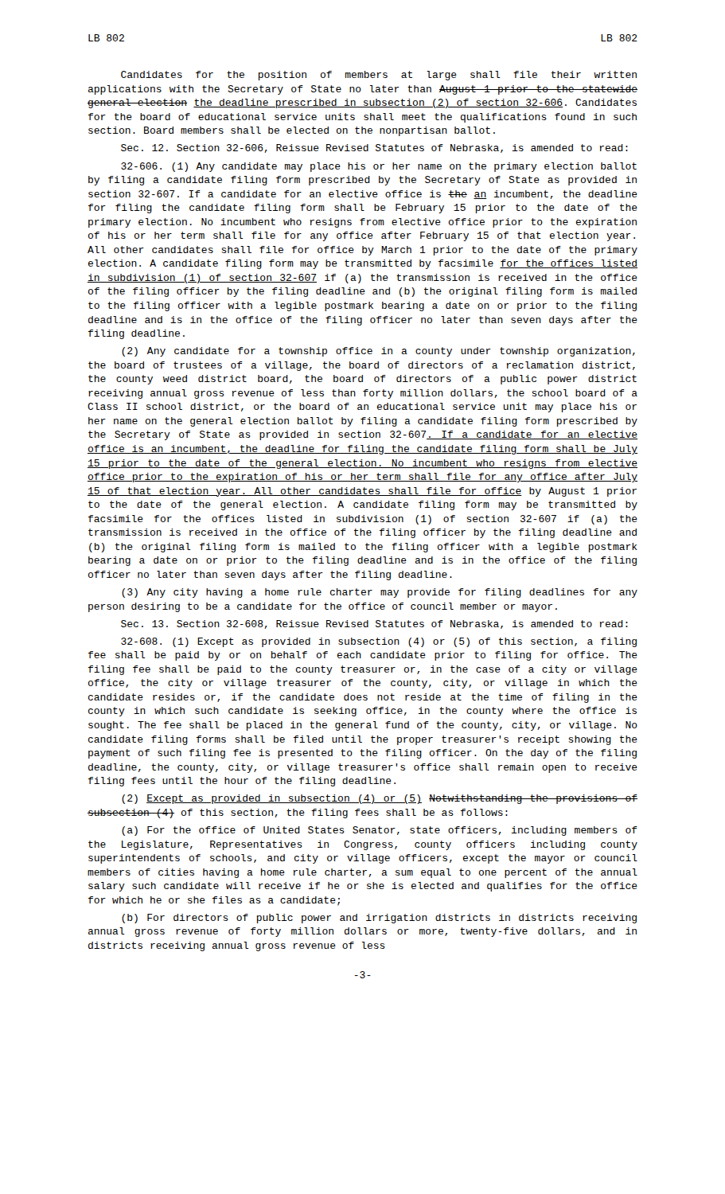LB 802 LB 802
Candidates for the position of members at large shall file their written applications with the Secretary of State no later than August 1 prior to the statewide general election the deadline prescribed in subsection (2) of section 32-606. Candidates for the board of educational service units shall meet the qualifications found in such section. Board members shall be elected on the nonpartisan ballot.
Sec. 12. Section 32-606, Reissue Revised Statutes of Nebraska, is amended to read:
32-606. (1) Any candidate may place his or her name on the primary election ballot by filing a candidate filing form prescribed by the Secretary of State as provided in section 32-607. If a candidate for an elective office is the an incumbent, the deadline for filing the candidate filing form shall be February 15 prior to the date of the primary election. No incumbent who resigns from elective office prior to the expiration of his or her term shall file for any office after February 15 of that election year. All other candidates shall file for office by March 1 prior to the date of the primary election. A candidate filing form may be transmitted by facsimile for the offices listed in subdivision (1) of section 32-607 if (a) the transmission is received in the office of the filing officer by the filing deadline and (b) the original filing form is mailed to the filing officer with a legible postmark bearing a date on or prior to the filing deadline and is in the office of the filing officer no later than seven days after the filing deadline.
(2) Any candidate for a township office in a county under township organization, the board of trustees of a village, the board of directors of a reclamation district, the county weed district board, the board of directors of a public power district receiving annual gross revenue of less than forty million dollars, the school board of a Class II school district, or the board of an educational service unit may place his or her name on the general election ballot by filing a candidate filing form prescribed by the Secretary of State as provided in section 32-607. If a candidate for an elective office is an incumbent, the deadline for filing the candidate filing form shall be July 15 prior to the date of the general election. No incumbent who resigns from elective office prior to the expiration of his or her term shall file for any office after July 15 of that election year. All other candidates shall file for office by August 1 prior to the date of the general election. A candidate filing form may be transmitted by facsimile for the offices listed in subdivision (1) of section 32-607 if (a) the transmission is received in the office of the filing officer by the filing deadline and (b) the original filing form is mailed to the filing officer with a legible postmark bearing a date on or prior to the filing deadline and is in the office of the filing officer no later than seven days after the filing deadline.
(3) Any city having a home rule charter may provide for filing deadlines for any person desiring to be a candidate for the office of council member or mayor.
Sec. 13. Section 32-608, Reissue Revised Statutes of Nebraska, is amended to read:
32-608. (1) Except as provided in subsection (4) or (5) of this section, a filing fee shall be paid by or on behalf of each candidate prior to filing for office. The filing fee shall be paid to the county treasurer or, in the case of a city or village office, the city or village treasurer of the county, city, or village in which the candidate resides or, if the candidate does not reside at the time of filing in the county in which such candidate is seeking office, in the county where the office is sought. The fee shall be placed in the general fund of the county, city, or village. No candidate filing forms shall be filed until the proper treasurer's receipt showing the payment of such filing fee is presented to the filing officer. On the day of the filing deadline, the county, city, or village treasurer's office shall remain open to receive filing fees until the hour of the filing deadline.
(2) Except as provided in subsection (4) or (5) Notwithstanding the provisions of subsection (4) of this section, the filing fees shall be as follows:
(a) For the office of United States Senator, state officers, including members of the Legislature, Representatives in Congress, county officers including county superintendents of schools, and city or village officers, except the mayor or council members of cities having a home rule charter, a sum equal to one percent of the annual salary such candidate will receive if he or she is elected and qualifies for the office for which he or she files as a candidate;
(b) For directors of public power and irrigation districts in districts receiving annual gross revenue of forty million dollars or more, twenty-five dollars, and in districts receiving annual gross revenue of less
-3-